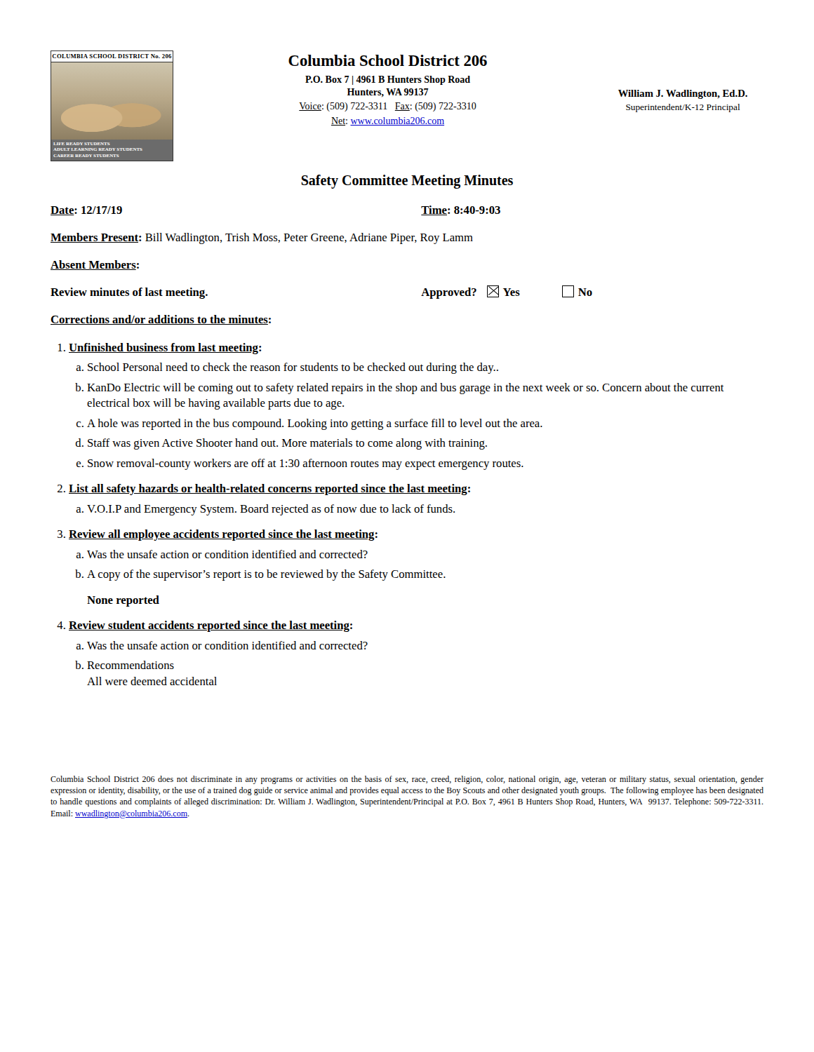COLUMBIA SCHOOL DISTRICT No. 206
LIFE READY STUDENTS
ADULT LEARNING READY STUDENTS
CAREER READY STUDENTS
Columbia School District 206
P.O. Box 7 | 4961 B Hunters Shop Road
Hunters, WA 99137
Voice: (509) 722-3311 Fax: (509) 722-3310
Net: www.columbia206.com
William J. Wadlington, Ed.D.
Superintendent/K-12 Principal
Safety Committee Meeting Minutes
Date: 12/17/19
Time: 8:40-9:03
Members Present: Bill Wadlington, Trish Moss, Peter Greene, Adriane Piper, Roy Lamm
Absent Members:
Review minutes of last meeting.
Approved?
Yes
No
Corrections and/or additions to the minutes:
Unfinished business from last meeting:
School Personal need to check the reason for students to be checked out during the day..
KanDo Electric will be coming out to safety related repairs in the shop and bus garage in the next week or so. Concern about the current electrical box will be having available parts due to age.
A hole was reported in the bus compound. Looking into getting a surface fill to level out the area.
Staff was given Active Shooter hand out. More materials to come along with training.
Snow removal-county workers are off at 1:30 afternoon routes may expect emergency routes.
List all safety hazards or health-related concerns reported since the last meeting:
V.O.I.P and Emergency System. Board rejected as of now due to lack of funds.
Review all employee accidents reported since the last meeting:
Was the unsafe action or condition identified and corrected?
A copy of the supervisor’s report is to be reviewed by the Safety Committee.
None reported
Review student accidents reported since the last meeting:
Was the unsafe action or condition identified and corrected?
Recommendations
All were deemed accidental
Columbia School District 206 does not discriminate in any programs or activities on the basis of sex, race, creed, religion, color, national origin, age, veteran or military status, sexual orientation, gender expression or identity, disability, or the use of a trained dog guide or service animal and provides equal access to the Boy Scouts and other designated youth groups. The following employee has been designated to handle questions and complaints of alleged discrimination: Dr. William J. Wadlington, Superintendent/Principal at P.O. Box 7, 4961 B Hunters Shop Road, Hunters, WA 99137. Telephone: 509-722-3311. Email: wwadlington@columbia206.com.